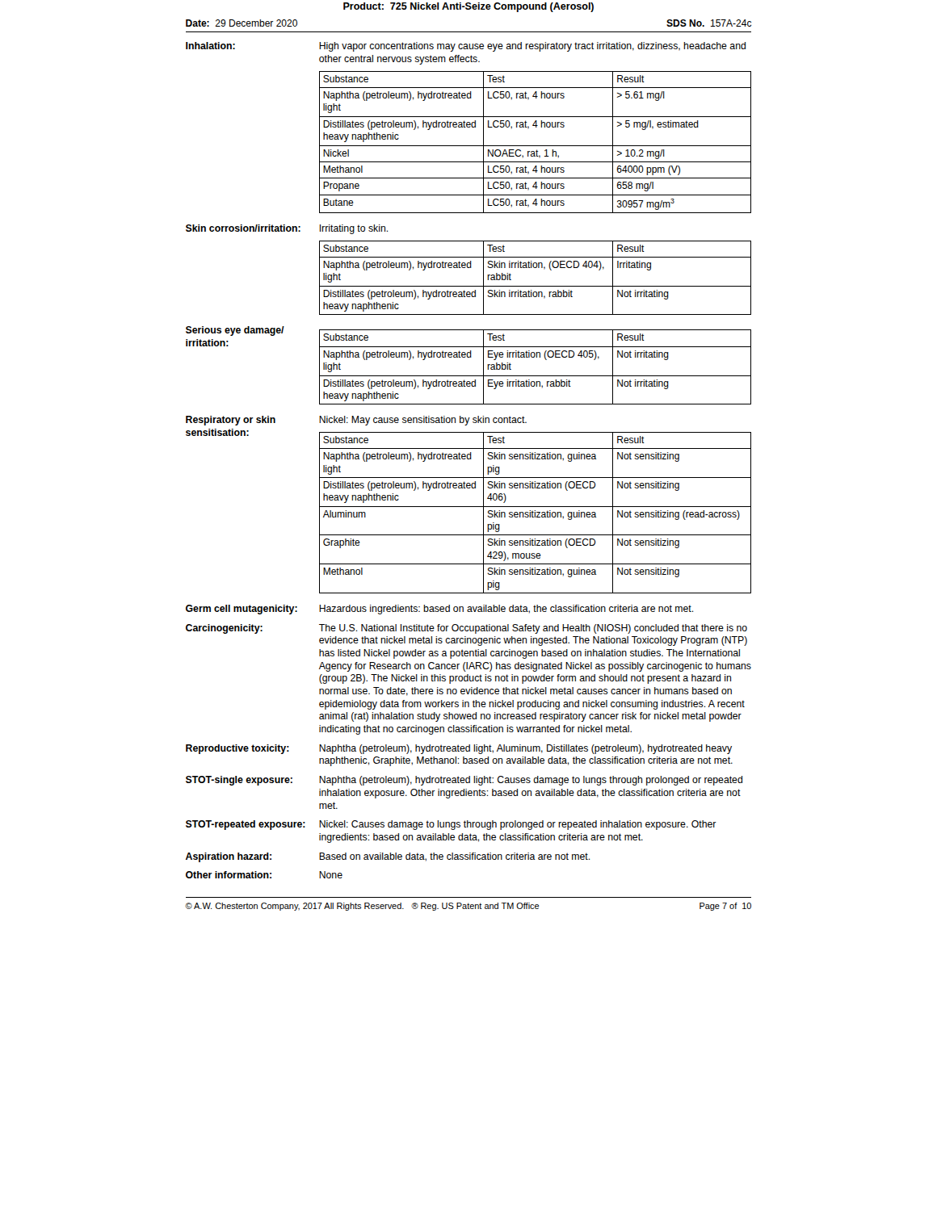Product: 725 Nickel Anti-Seize Compound (Aerosol)
Date: 29 December 2020
SDS No. 157A-24c
Inhalation:
High vapor concentrations may cause eye and respiratory tract irritation, dizziness, headache and other central nervous system effects.
| Substance | Test | Result |
| --- | --- | --- |
| Naphtha (petroleum), hydrotreated light | LC50, rat, 4 hours | > 5.61 mg/l |
| Distillates (petroleum), hydrotreated heavy naphthenic | LC50, rat, 4 hours | > 5 mg/l, estimated |
| Nickel | NOAEC, rat, 1 h, | > 10.2 mg/l |
| Methanol | LC50, rat, 4 hours | 64000 ppm (V) |
| Propane | LC50, rat, 4 hours | 658 mg/l |
| Butane | LC50, rat, 4 hours | 30957 mg/m 3 |
Skin corrosion/irritation:
Irritating to skin.
| Substance | Test | Result |
| --- | --- | --- |
| Naphtha (petroleum), hydrotreated light | Skin irritation, (OECD 404), rabbit | Irritating |
| Distillates (petroleum), hydrotreated heavy naphthenic | Skin irritation, rabbit | Not irritating |
Serious eye damage/
irritation:
| Substance | Test | Result |
| --- | --- | --- |
| Naphtha (petroleum), hydrotreated light | Eye irritation (OECD 405), rabbit | Not irritating |
| Distillates (petroleum), hydrotreated heavy naphthenic | Eye irritation, rabbit | Not irritating |
Respiratory or skin sensitisation:
Nickel: May cause sensitisation by skin contact.
| Substance | Test | Result |
| --- | --- | --- |
| Naphtha (petroleum), hydrotreated light | Skin sensitization, guinea pig | Not sensitizing |
| Distillates (petroleum), hydrotreated heavy naphthenic | Skin sensitization (OECD 406) | Not sensitizing |
| Aluminum | Skin sensitization, guinea pig | Not sensitizing (read-across) |
| Graphite | Skin sensitization (OECD 429), mouse | Not sensitizing |
| Methanol | Skin sensitization, guinea pig | Not sensitizing |
Germ cell mutagenicity:
Hazardous ingredients: based on available data, the classification criteria are not met.
Carcinogenicity:
The U.S. National Institute for Occupational Safety and Health (NIOSH) concluded that there is no evidence that nickel metal is carcinogenic when ingested. The National Toxicology Program (NTP) has listed Nickel powder as a potential carcinogen based on inhalation studies. The International Agency for Research on Cancer (IARC) has designated Nickel as possibly carcinogenic to humans (group 2B). The Nickel in this product is not in powder form and should not present a hazard in normal use. To date, there is no evidence that nickel metal causes cancer in humans based on epidemiology data from workers in the nickel producing and nickel consuming industries. A recent animal (rat) inhalation study showed no increased respiratory cancer risk for nickel metal powder indicating that no carcinogen classification is warranted for nickel metal.
Reproductive toxicity:
Naphtha (petroleum), hydrotreated light, Aluminum, Distillates (petroleum), hydrotreated heavy naphthenic, Graphite, Methanol: based on available data, the classification criteria are not met.
STOT-single exposure:
Naphtha (petroleum), hydrotreated light: Causes damage to lungs through prolonged or repeated inhalation exposure. Other ingredients: based on available data, the classification criteria are not met.
STOT-repeated exposure:
Nickel: Causes damage to lungs through prolonged or repeated inhalation exposure. Other ingredients: based on available data, the classification criteria are not met.
Aspiration hazard:
Based on available data, the classification criteria are not met.
Other information:
None
© A.W. Chesterton Company, 2017 All Rights Reserved. ® Reg. US Patent and TM Office
Page 7 of 10